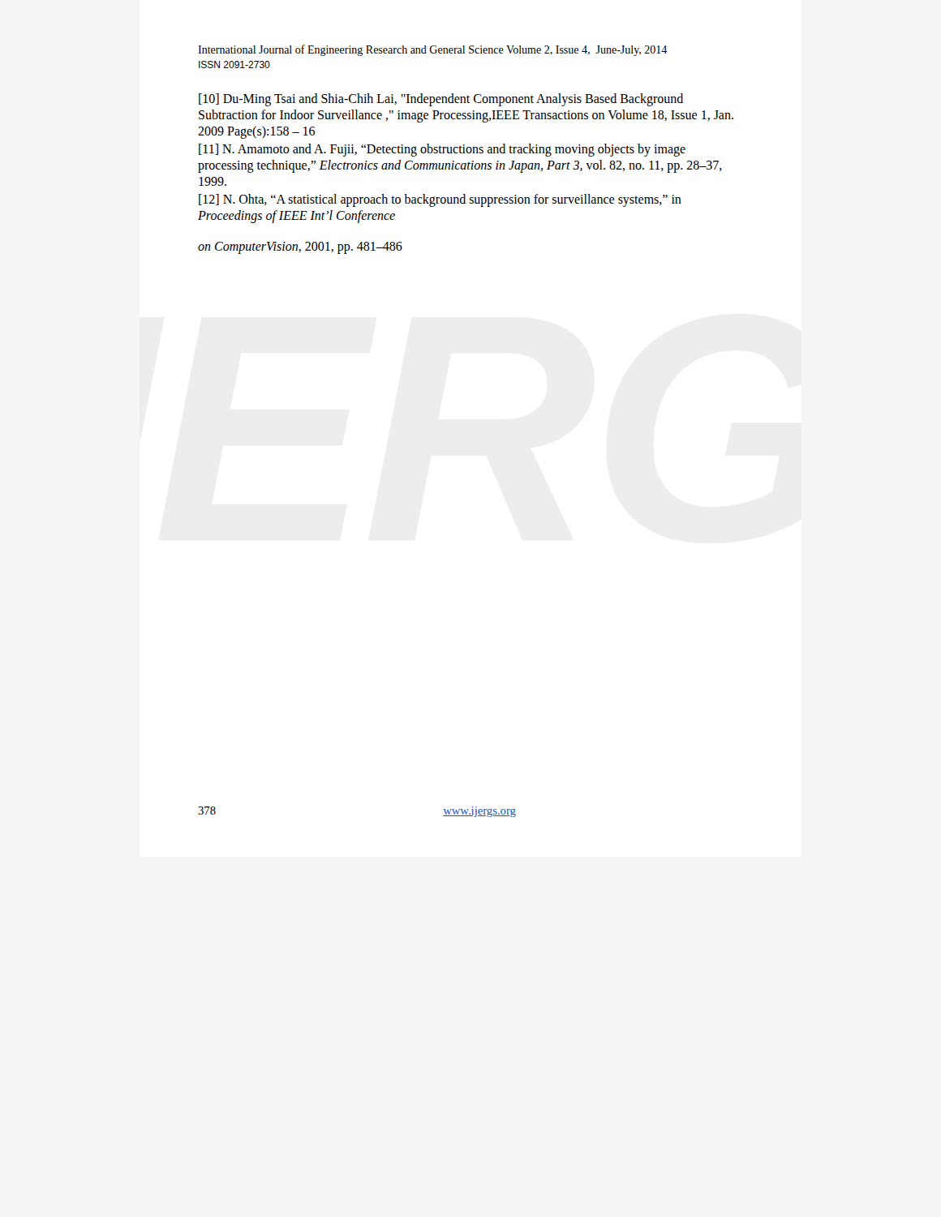IJERGS
International Journal of Engineering Research and General Science Volume 2, Issue 4, June-July, 2014
ISSN 2091-2730
[10] Du-Ming Tsai and Shia-Chih Lai, "Independent Component Analysis Based Background Subtraction for Indoor Surveillance ," image Processing,IEEE Transactions on Volume 18, Issue 1, Jan. 2009 Page(s):158 – 16
[11] N. Amamoto and A. Fujii, “Detecting obstructions and tracking moving objects by image processing technique,” Electronics and Communications in Japan, Part 3, vol. 82, no. 11, pp. 28–37, 1999.
[12] N. Ohta, “A statistical approach to background suppression for surveillance systems,” in Proceedings of IEEE Int’l Conference
on ComputerVision, 2001, pp. 481–486
378
www.ijergs.org